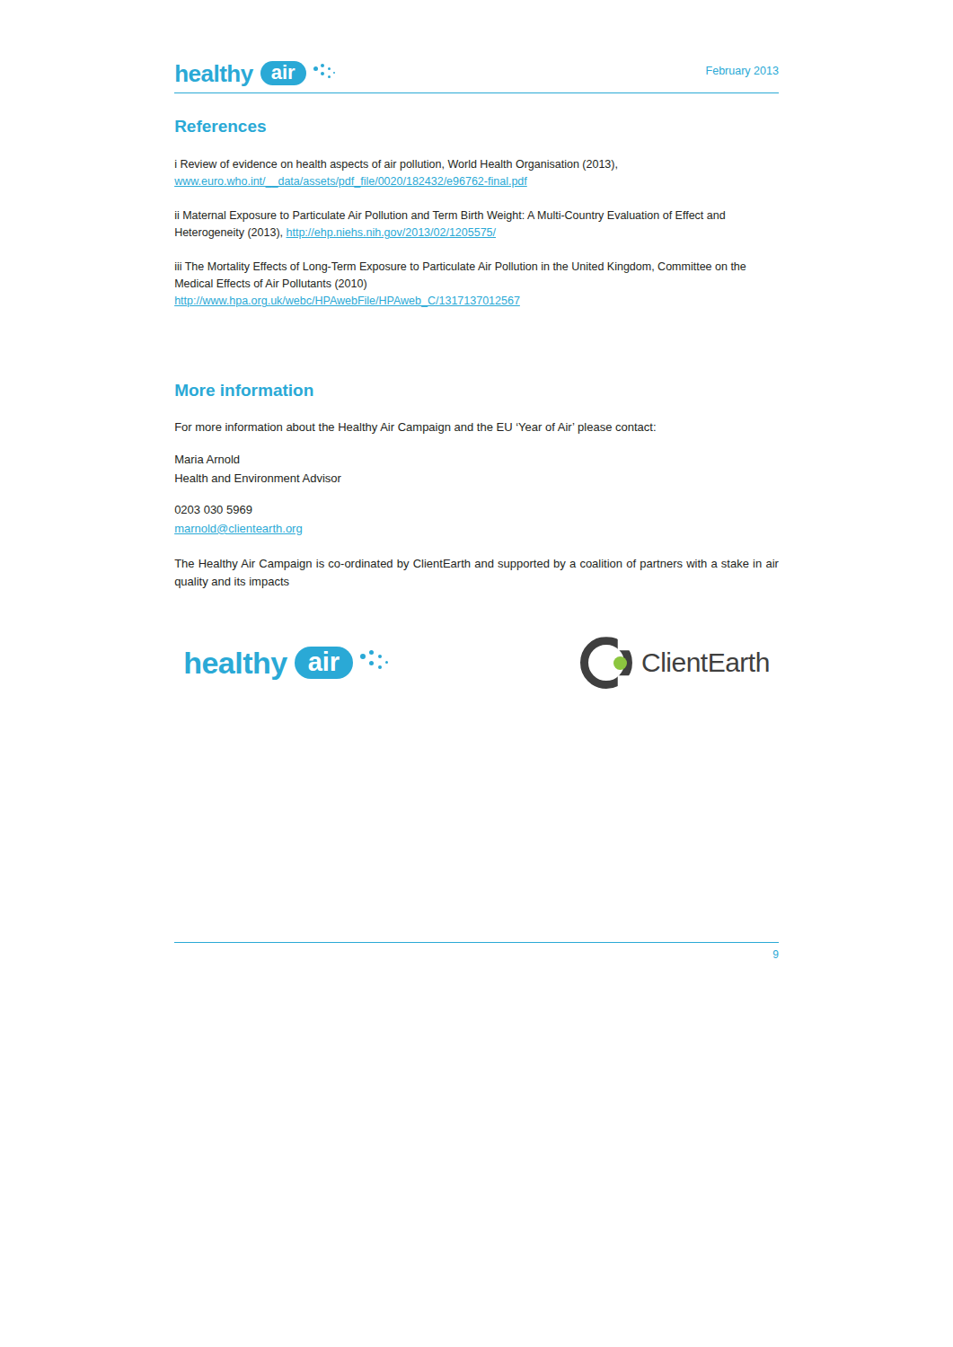healthy air
February 2013
References
i Review of evidence on health aspects of air pollution, World Health Organisation (2013),
www.euro.who.int/__data/assets/pdf_file/0020/182432/e96762-final.pdf
ii Maternal Exposure to Particulate Air Pollution and Term Birth Weight: A Multi-Country Evaluation of Effect and Heterogeneity (2013), http://ehp.niehs.nih.gov/2013/02/1205575/
iii The Mortality Effects of Long-Term Exposure to Particulate Air Pollution in the United Kingdom, Committee on the Medical Effects of Air Pollutants (2010)
http://www.hpa.org.uk/webc/HPAwebFile/HPAweb_C/1317137012567
More information
For more information about the Healthy Air Campaign and the EU ‘Year of Air’ please contact:
Maria Arnold
Health and Environment Advisor
0203 030 5969
marnold@clientearth.org
The Healthy Air Campaign is co-ordinated by ClientEarth and supported by a coalition of partners with a stake in air quality and its impacts
healthy air
ClientEarth
9